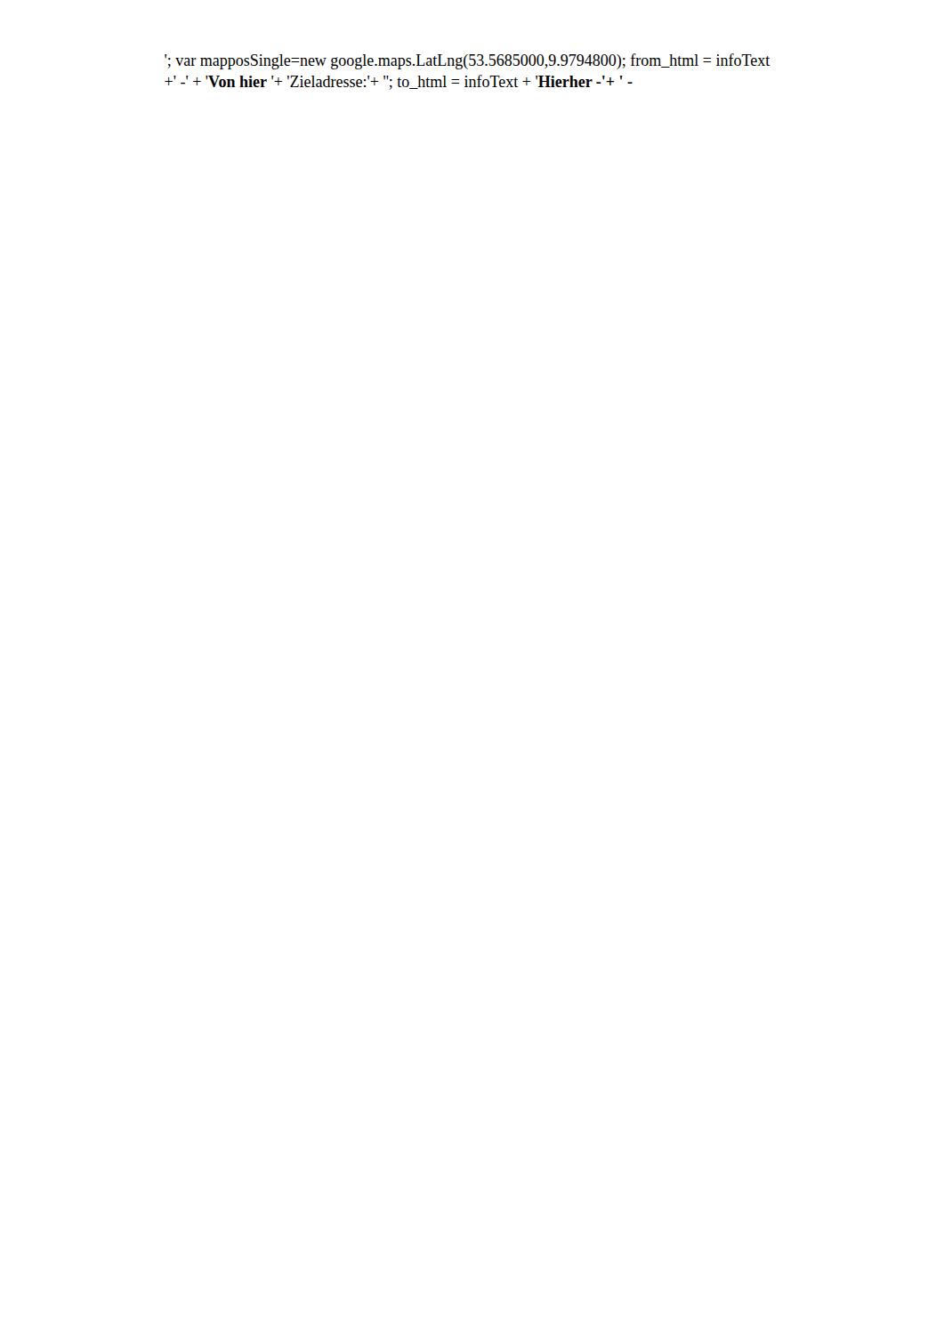'; var mapposSingle=new google.maps.LatLng(53.5685000,9.9794800); from_html = infoText +' -' + 'Von hier '+ 'Zieladresse:'+ ''; to_html = infoText + 'Hierher -'+ ' -